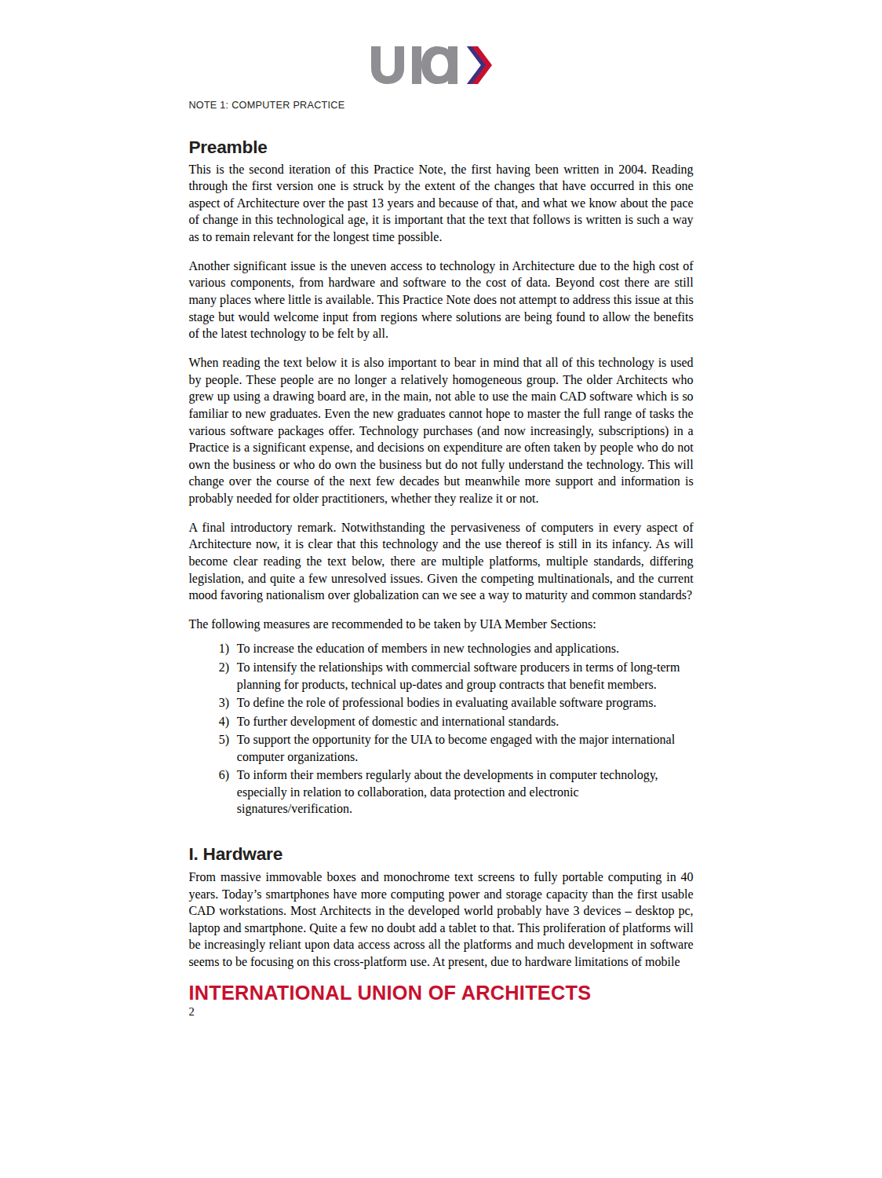NOTE 1: COMPUTER PRACTICE
Preamble
This is the second iteration of this Practice Note, the first having been written in 2004. Reading through the first version one is struck by the extent of the changes that have occurred in this one aspect of Architecture over the past 13 years and because of that, and what we know about the pace of change in this technological age, it is important that the text that follows is written is such a way as to remain relevant for the longest time possible.
Another significant issue is the uneven access to technology in Architecture due to the high cost of various components, from hardware and software to the cost of data. Beyond cost there are still many places where little is available. This Practice Note does not attempt to address this issue at this stage but would welcome input from regions where solutions are being found to allow the benefits of the latest technology to be felt by all.
When reading the text below it is also important to bear in mind that all of this technology is used by people. These people are no longer a relatively homogeneous group. The older Architects who grew up using a drawing board are, in the main, not able to use the main CAD software which is so familiar to new graduates. Even the new graduates cannot hope to master the full range of tasks the various software packages offer. Technology purchases (and now increasingly, subscriptions) in a Practice is a significant expense, and decisions on expenditure are often taken by people who do not own the business or who do own the business but do not fully understand the technology. This will change over the course of the next few decades but meanwhile more support and information is probably needed for older practitioners, whether they realize it or not.
A final introductory remark. Notwithstanding the pervasiveness of computers in every aspect of Architecture now, it is clear that this technology and the use thereof is still in its infancy. As will become clear reading the text below, there are multiple platforms, multiple standards, differing legislation, and quite a few unresolved issues. Given the competing multinationals, and the current mood favoring nationalism over globalization can we see a way to maturity and common standards?
The following measures are recommended to be taken by UIA Member Sections:
To increase the education of members in new technologies and applications.
To intensify the relationships with commercial software producers in terms of long-term planning for products, technical up-dates and group contracts that benefit members.
To define the role of professional bodies in evaluating available software programs.
To further development of domestic and international standards.
To support the opportunity for the UIA to become engaged with the major international computer organizations.
To inform their members regularly about the developments in computer technology, especially in relation to collaboration, data protection and electronic signatures/verification.
I. Hardware
From massive immovable boxes and monochrome text screens to fully portable computing in 40 years. Today’s smartphones have more computing power and storage capacity than the first usable CAD workstations. Most Architects in the developed world probably have 3 devices – desktop pc, laptop and smartphone. Quite a few no doubt add a tablet to that. This proliferation of platforms will be increasingly reliant upon data access across all the platforms and much development in software seems to be focusing on this cross-platform use. At present, due to hardware limitations of mobile
INTERNATIONAL UNION OF ARCHITECTS
2